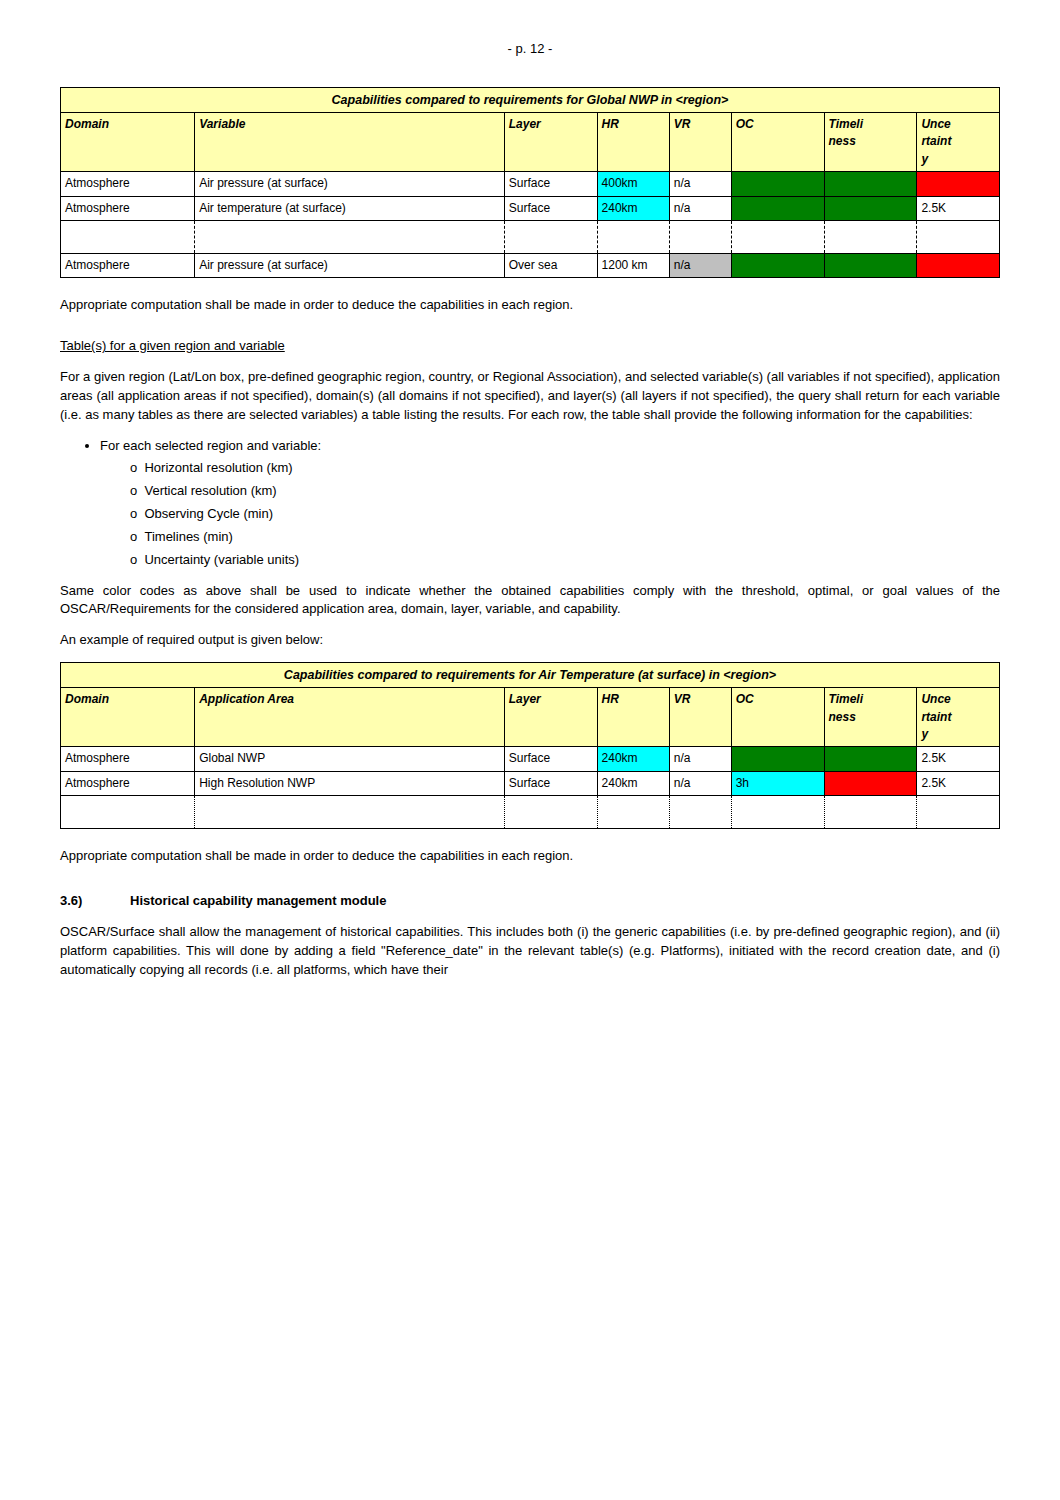- p. 12 -
Capabilities compared to requirements for Global NWP in <region>
| Domain | Variable | Layer | HR | VR | OC | Timeli ness | Unce rtaint y |
| --- | --- | --- | --- | --- | --- | --- | --- |
| Atmosphere | Air pressure (at surface) | Surface | 400km | n/a | 70min | 25min | 0.4hPa |
| Atmosphere | Air temperature (at surface) | Surface | 240km | n/a | 3h | 25min | 2.5K |
| Atmosphere | Air pressure (at surface) | Over sea | 1200 km | n/a | 70min | 25min | 0.4hPa |
Appropriate computation shall be made in order to deduce the capabilities in each region.
Table(s) for a given region and variable
For a given region (Lat/Lon box, pre-defined geographic region, country, or Regional Association), and selected variable(s) (all variables if not specified), application areas (all application areas if not specified), domain(s) (all domains if not specified), and layer(s) (all layers if not specified), the query shall return for each variable (i.e. as many tables as there are selected variables) a table listing the results. For each row, the table shall provide the following information for the capabilities:
For each selected region and variable:
Horizontal resolution (km)
Vertical resolution (km)
Observing Cycle (min)
Timelines (min)
Uncertainty (variable units)
Same color codes as above shall be used to indicate whether the obtained capabilities comply with the threshold, optimal, or goal values of the OSCAR/Requirements for the considered application area, domain, layer, variable, and capability.
An example of required output is given below:
Capabilities compared to requirements for Air Temperature (at surface) in <region>
| Domain | Application Area | Layer | HR | VR | OC | Timeli ness | Unce rtaint y |
| --- | --- | --- | --- | --- | --- | --- | --- |
| Atmosphere | Global NWP | Surface | 240km | n/a | 3h | 25min | 2.5K |
| Atmosphere | High Resolution NWP | Surface | 240km | n/a | 3h | 25min | 2.5K |
Appropriate computation shall be made in order to deduce the capabilities in each region.
3.6) Historical capability management module
OSCAR/Surface shall allow the management of historical capabilities. This includes both (i) the generic capabilities (i.e. by pre-defined geographic region), and (ii) platform capabilities. This will done by adding a field "Reference_date" in the relevant table(s) (e.g. Platforms), initiated with the record creation date, and (i) automatically copying all records (i.e. all platforms, which have their